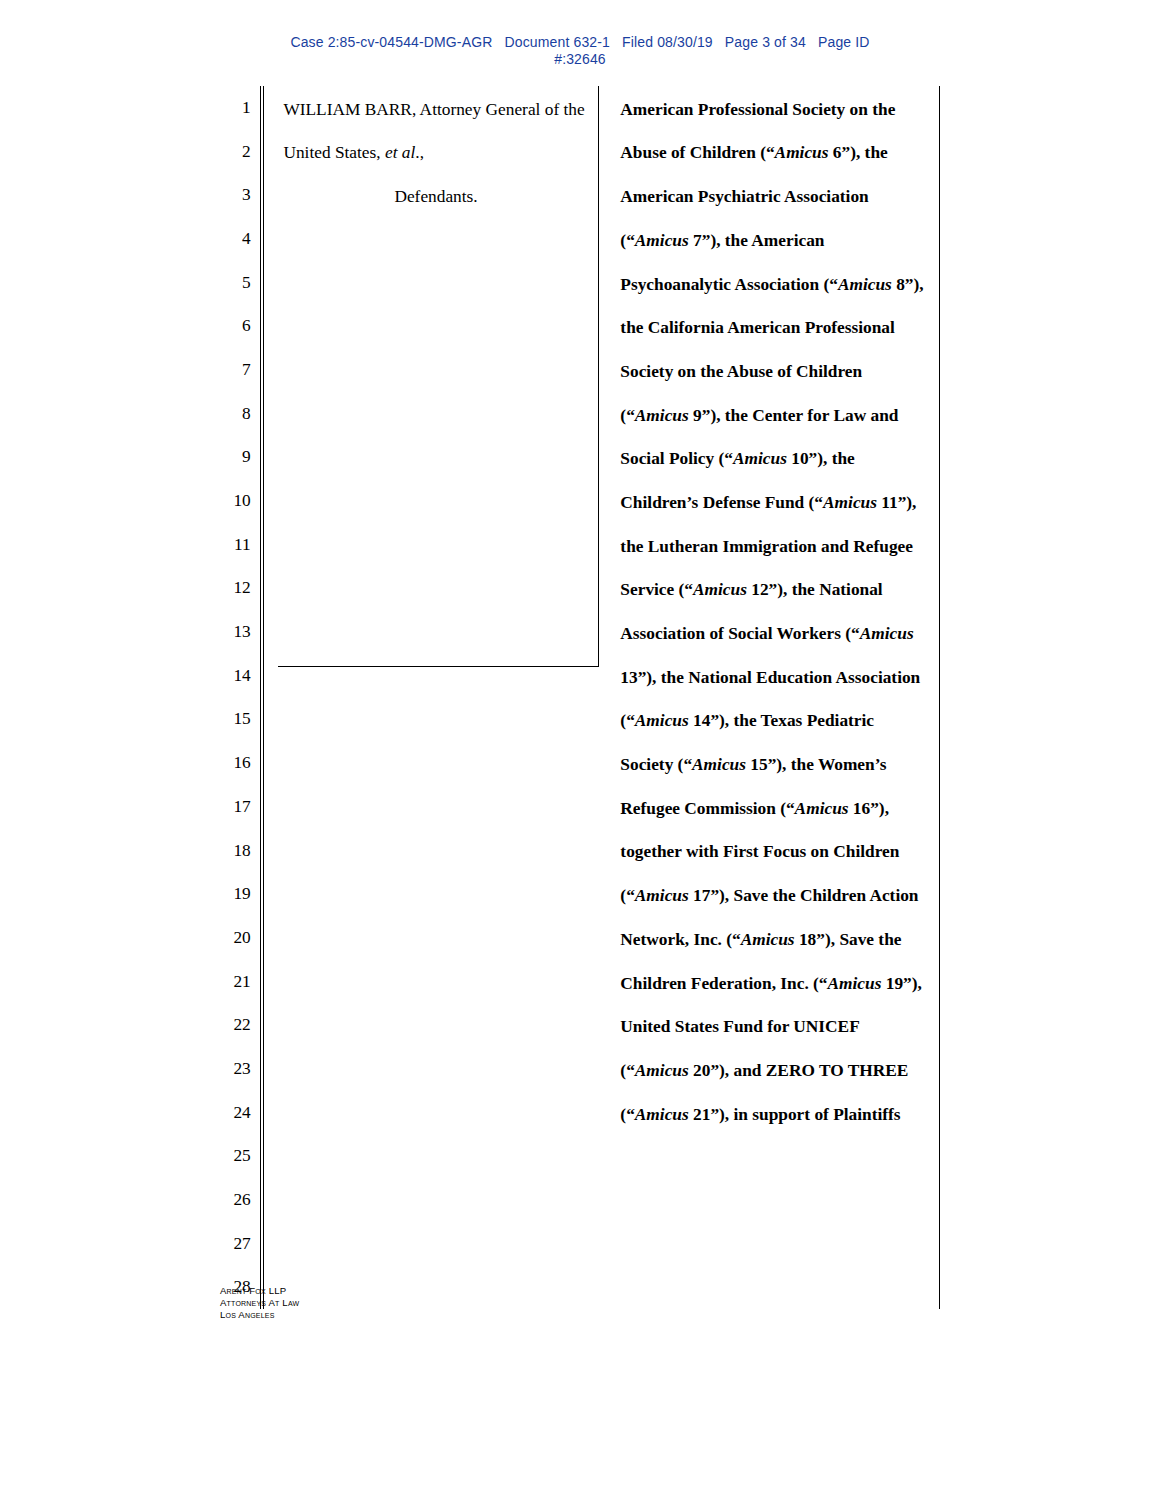Case 2:85-cv-04544-DMG-AGR Document 632-1 Filed 08/30/19 Page 3 of 34 Page ID #:32646
1
2
3
4
5
6
7
8
9
10
11
12
13
14
15
16
17
18
19
20
21
22
23
24
25
26
27
28
WILLIAM BARR, Attorney General of the United States, et al.,
Defendants.
American Professional Society on the Abuse of Children (“Amicus 6”), the American Psychiatric Association (“Amicus 7”), the American Psychoanalytic Association (“Amicus 8”), the California American Professional Society on the Abuse of Children (“Amicus 9”), the Center for Law and Social Policy (“Amicus 10”), the Children’s Defense Fund (“Amicus 11”), the Lutheran Immigration and Refugee Service (“Amicus 12”), the National Association of Social Workers (“Amicus 13”), the National Education Association (“Amicus 14”), the Texas Pediatric Society (“Amicus 15”), the Women’s Refugee Commission (“Amicus 16”), together with First Focus on Children (“Amicus 17”), Save the Children Action Network, Inc. (“Amicus 18”), Save the Children Federation, Inc. (“Amicus 19”), United States Fund for UNICEF (“Amicus 20”), and ZERO TO THREE (“Amicus 21”), in support of Plaintiffs
Arent Fox LLP
Attorneys At Law
Los Angeles